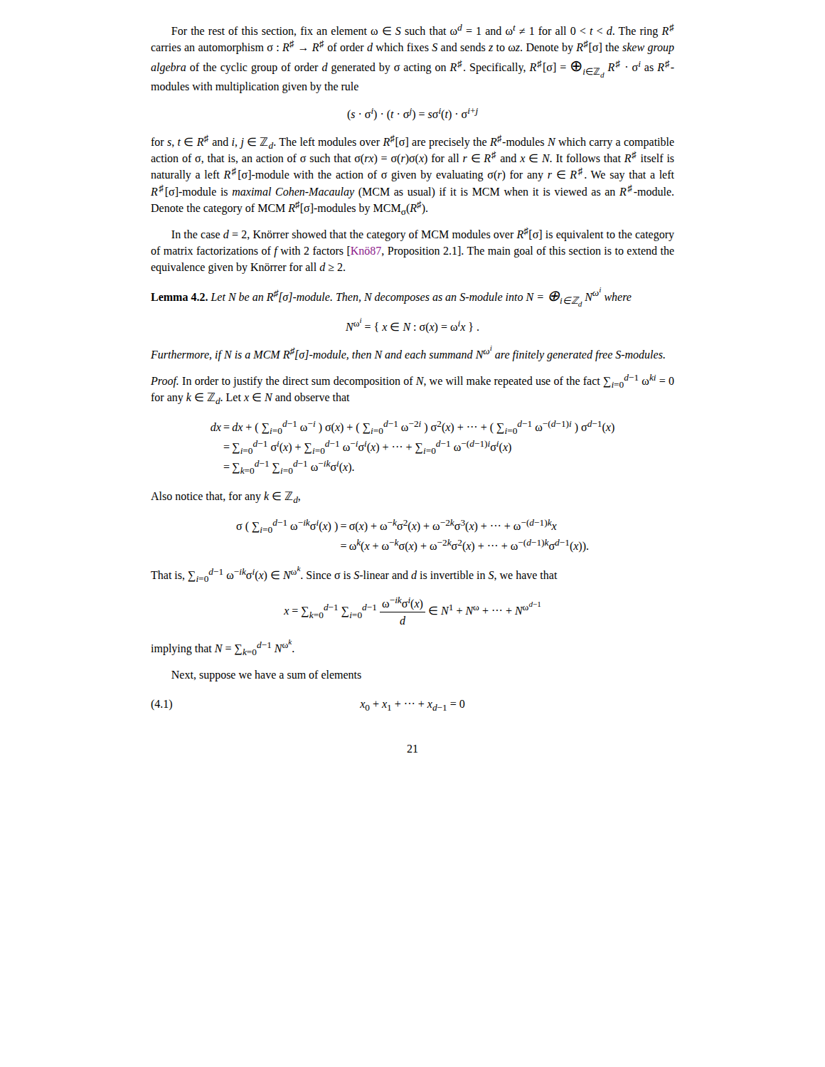For the rest of this section, fix an element ω ∈ S such that ωd = 1 and ωt ≠ 1 for all 0 < t < d. The ring R♯ carries an automorphism σ : R♯ → R♯ of order d which fixes S and sends z to ωz. Denote by R♯[σ] the skew group algebra of the cyclic group of order d generated by σ acting on R♯. Specifically, R♯[σ] = ⊕i∈ℤd R♯ · σi as R♯-modules with multiplication given by the rule
(s · σi) · (t · σj) = sσi(t) · σi+j
for s, t ∈ R♯ and i, j ∈ ℤd. The left modules over R♯[σ] are precisely the R♯-modules N which carry a compatible action of σ, that is, an action of σ such that σ(rx) = σ(r)σ(x) for all r ∈ R♯ and x ∈ N. It follows that R♯ itself is naturally a left R♯[σ]-module with the action of σ given by evaluating σ(r) for any r ∈ R♯. We say that a left R♯[σ]-module is maximal Cohen-Macaulay (MCM as usual) if it is MCM when it is viewed as an R♯-module. Denote the category of MCM R♯[σ]-modules by MCMσ(R♯).
In the case d = 2, Knörrer showed that the category of MCM modules over R♯[σ] is equivalent to the category of matrix factorizations of f with 2 factors [Knö87, Proposition 2.1]. The main goal of this section is to extend the equivalence given by Knörrer for all d ≥ 2.
Lemma 4.2. Let N be an R♯[σ]-module. Then, N decomposes as an S-module into N = ⊕i∈ℤd Nωi where
Nωi = { x ∈ N : σ(x) = ωix } .
Furthermore, if N is a MCM R♯[σ]-module, then N and each summand Nωi are finitely generated free S-modules.
Proof. In order to justify the direct sum decomposition of N, we will make repeated use of the fact ∑i=0d−1 ωki = 0 for any k ∈ ℤd. Let x ∈ N and observe that
| dx | = | dx + ( ∑ i =0 d −1 ω − i ) σ( x ) + ( ∑ i =0 d −1 ω −2 i ) σ 2 ( x ) + ··· + ( ∑ i =0 d −1 ω −( d −1) i ) σ d −1 ( x ) |
| | = | ∑ i =0 d −1 σ i ( x ) + ∑ i =0 d −1 ω − i σ i ( x ) + ··· + ∑ i =0 d −1 ω −( d −1) i σ i ( x ) |
| | = | ∑ k =0 d −1 ∑ i =0 d −1 ω − ik σ i ( x ). |
Also notice that, for any k ∈ ℤd,
| σ ( ∑ i =0 d −1 ω − ik σ i ( x ) ) | = | σ( x ) + ω − k σ 2 ( x ) + ω −2 k σ 3 ( x ) + ··· + ω −( d −1) k x |
| | = | ω k ( x + ω − k σ( x ) + ω −2 k σ 2 ( x ) + ··· + ω −( d −1) k σ d −1 ( x )). |
That is, ∑i=0d−1 ω−ikσi(x) ∈ Nωk. Since σ is S-linear and d is invertible in S, we have that
x = ∑k=0d−1 ∑i=0d−1 ω−ikσi(x) d ∈ N1 + Nω + ··· + Nωd−1
implying that N = ∑k=0d−1 Nωk.
Next, suppose we have a sum of elements
(4.1)
x0 + x1 + ··· + xd−1 = 0
21